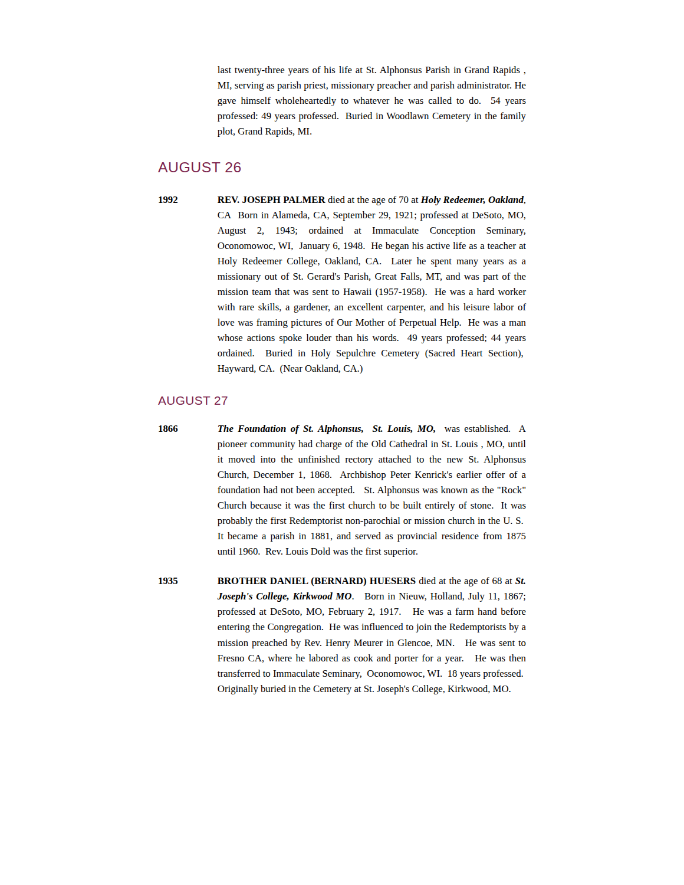last twenty-three years of his life at St. Alphonsus Parish in Grand Rapids , MI, serving as parish priest, missionary preacher and parish administrator. He gave himself wholeheartedly to whatever he was called to do. 54 years professed: 49 years professed. Buried in Woodlawn Cemetery in the family plot, Grand Rapids, MI.
AUGUST 26
1992
REV. JOSEPH PALMER died at the age of 70 at Holy Redeemer, Oakland, CA Born in Alameda, CA, September 29, 1921; professed at DeSoto, MO, August 2, 1943; ordained at Immaculate Conception Seminary, Oconomowoc, WI, January 6, 1948. He began his active life as a teacher at Holy Redeemer College, Oakland, CA. Later he spent many years as a missionary out of St. Gerard's Parish, Great Falls, MT, and was part of the mission team that was sent to Hawaii (1957-1958). He was a hard worker with rare skills, a gardener, an excellent carpenter, and his leisure labor of love was framing pictures of Our Mother of Perpetual Help. He was a man whose actions spoke louder than his words. 49 years professed; 44 years ordained. Buried in Holy Sepulchre Cemetery (Sacred Heart Section), Hayward, CA. (Near Oakland, CA.)
AUGUST 27
1866
The Foundation of St. Alphonsus, St. Louis, MO, was established. A pioneer community had charge of the Old Cathedral in St. Louis , MO, until it moved into the unfinished rectory attached to the new St. Alphonsus Church, December 1, 1868. Archbishop Peter Kenrick's earlier offer of a foundation had not been accepted. St. Alphonsus was known as the "Rock" Church because it was the first church to be built entirely of stone. It was probably the first Redemptorist non-parochial or mission church in the U. S. It became a parish in 1881, and served as provincial residence from 1875 until 1960. Rev. Louis Dold was the first superior.
1935
BROTHER DANIEL (BERNARD) HUESERS died at the age of 68 at St. Joseph's College, Kirkwood MO. Born in Nieuw, Holland, July 11, 1867; professed at DeSoto, MO, February 2, 1917. He was a farm hand before entering the Congregation. He was influenced to join the Redemptorists by a mission preached by Rev. Henry Meurer in Glencoe, MN. He was sent to Fresno CA, where he labored as cook and porter for a year. He was then transferred to Immaculate Seminary, Oconomowoc, WI. 18 years professed. Originally buried in the Cemetery at St. Joseph's College, Kirkwood, MO.